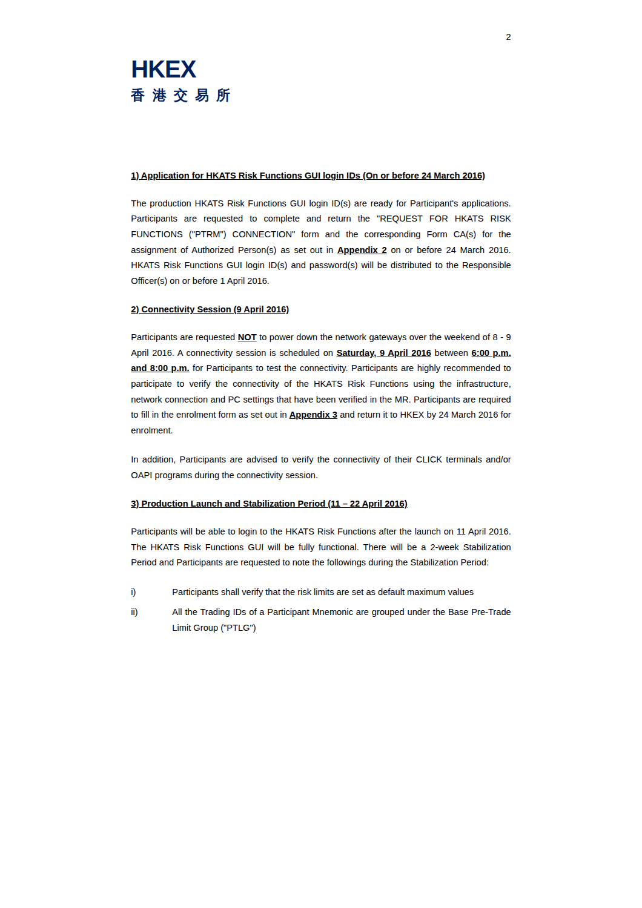2
HKEX
香 港 交 易 所
1) Application for HKATS Risk Functions GUI login IDs (On or before 24 March 2016)
The production HKATS Risk Functions GUI login ID(s) are ready for Participant's applications. Participants are requested to complete and return the "REQUEST FOR HKATS RISK FUNCTIONS ("PTRM") CONNECTION" form and the corresponding Form CA(s) for the assignment of Authorized Person(s) as set out in Appendix 2 on or before 24 March 2016. HKATS Risk Functions GUI login ID(s) and password(s) will be distributed to the Responsible Officer(s) on or before 1 April 2016.
2) Connectivity Session (9 April 2016)
Participants are requested NOT to power down the network gateways over the weekend of 8 - 9 April 2016. A connectivity session is scheduled on Saturday, 9 April 2016 between 6:00 p.m. and 8:00 p.m. for Participants to test the connectivity. Participants are highly recommended to participate to verify the connectivity of the HKATS Risk Functions using the infrastructure, network connection and PC settings that have been verified in the MR. Participants are required to fill in the enrolment form as set out in Appendix 3 and return it to HKEX by 24 March 2016 for enrolment.
In addition, Participants are advised to verify the connectivity of their CLICK terminals and/or OAPI programs during the connectivity session.
3) Production Launch and Stabilization Period (11 – 22 April 2016)
Participants will be able to login to the HKATS Risk Functions after the launch on 11 April 2016. The HKATS Risk Functions GUI will be fully functional. There will be a 2-week Stabilization Period and Participants are requested to note the followings during the Stabilization Period:
Participants shall verify that the risk limits are set as default maximum values
All the Trading IDs of a Participant Mnemonic are grouped under the Base Pre-Trade Limit Group ("PTLG")